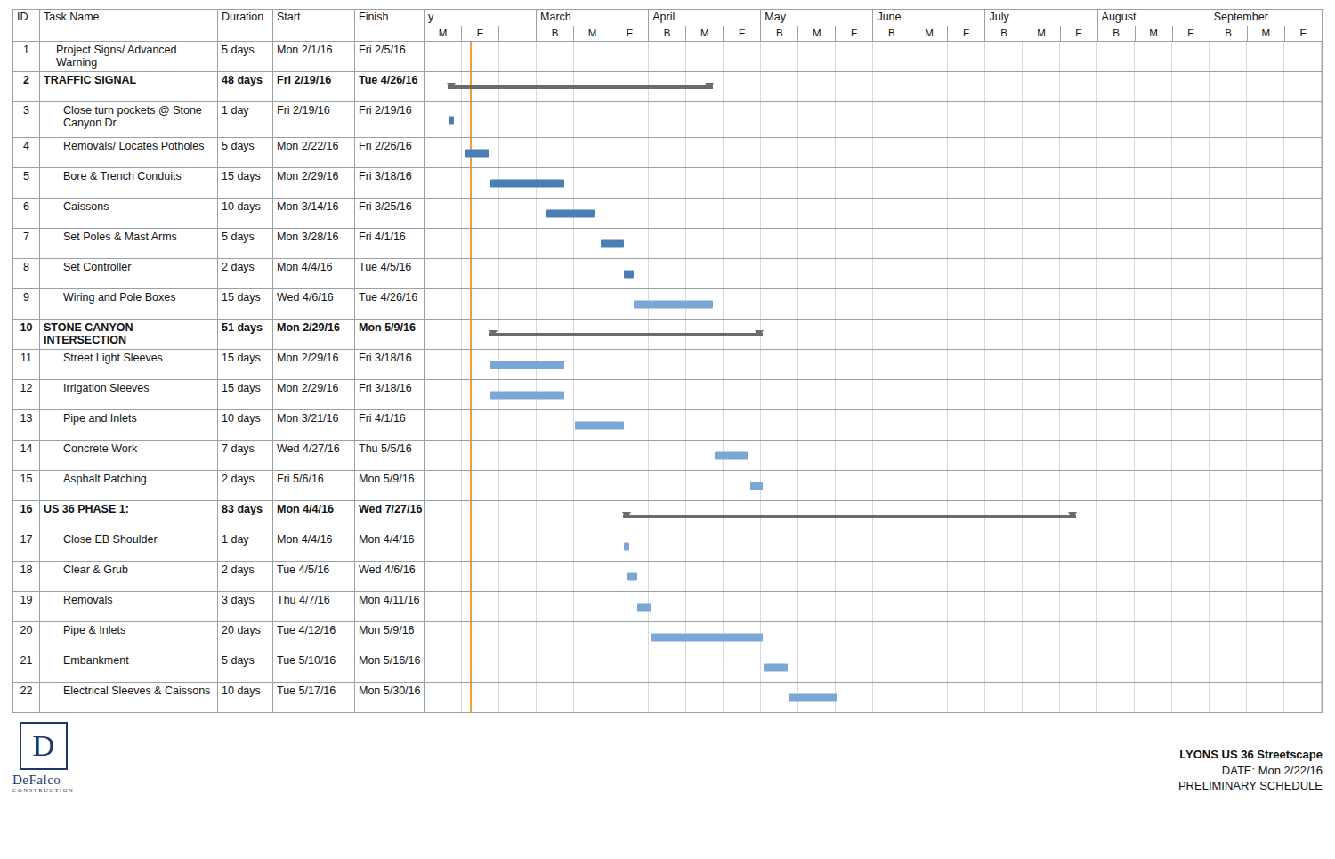| ID | Task Name | Duration | Start | Finish | y | March | April | May | June | July | August | September |
| --- | --- | --- | --- | --- | --- | --- | --- | --- | --- | --- | --- | --- |
| M | E | | B | M | E | B | M | E | B | M | E | B | M | E | B | M | E | B | M | E | B | M | E |
| 1 | Project Signs/ Advanced Warning | 5 days | Mon 2/1/16 | Fri 2/5/16 | |
| 2 | TRAFFIC SIGNAL | 48 days | Fri 2/19/16 | Tue 4/26/16 | |
| 3 | Close turn pockets @ Stone Canyon Dr. | 1 day | Fri 2/19/16 | Fri 2/19/16 | |
| 4 | Removals/ Locates Potholes | 5 days | Mon 2/22/16 | Fri 2/26/16 | |
| 5 | Bore & Trench Conduits | 15 days | Mon 2/29/16 | Fri 3/18/16 | |
| 6 | Caissons | 10 days | Mon 3/14/16 | Fri 3/25/16 | |
| 7 | Set Poles & Mast Arms | 5 days | Mon 3/28/16 | Fri 4/1/16 | |
| 8 | Set Controller | 2 days | Mon 4/4/16 | Tue 4/5/16 | |
| 9 | Wiring and Pole Boxes | 15 days | Wed 4/6/16 | Tue 4/26/16 | |
| 10 | STONE CANYON INTERSECTION | 51 days | Mon 2/29/16 | Mon 5/9/16 | |
| 11 | Street Light Sleeves | 15 days | Mon 2/29/16 | Fri 3/18/16 | |
| 12 | Irrigation Sleeves | 15 days | Mon 2/29/16 | Fri 3/18/16 | |
| 13 | Pipe and Inlets | 10 days | Mon 3/21/16 | Fri 4/1/16 | |
| 14 | Concrete Work | 7 days | Wed 4/27/16 | Thu 5/5/16 | |
| 15 | Asphalt Patching | 2 days | Fri 5/6/16 | Mon 5/9/16 | |
| 16 | US 36 PHASE 1: | 83 days | Mon 4/4/16 | Wed 7/27/16 | |
| 17 | Close EB Shoulder | 1 day | Mon 4/4/16 | Mon 4/4/16 | |
| 18 | Clear & Grub | 2 days | Tue 4/5/16 | Wed 4/6/16 | |
| 19 | Removals | 3 days | Thu 4/7/16 | Mon 4/11/16 | |
| 20 | Pipe & Inlets | 20 days | Tue 4/12/16 | Mon 5/9/16 | |
| 21 | Embankment | 5 days | Tue 5/10/16 | Mon 5/16/16 | |
| 22 | Electrical Sleeves & Caissons | 10 days | Tue 5/17/16 | Mon 5/30/16 | |
D
DeFalco CONSTRUCTION
LYONS US 36 Streetscape
DATE: Mon 2/22/16
PRELIMINARY SCHEDULE